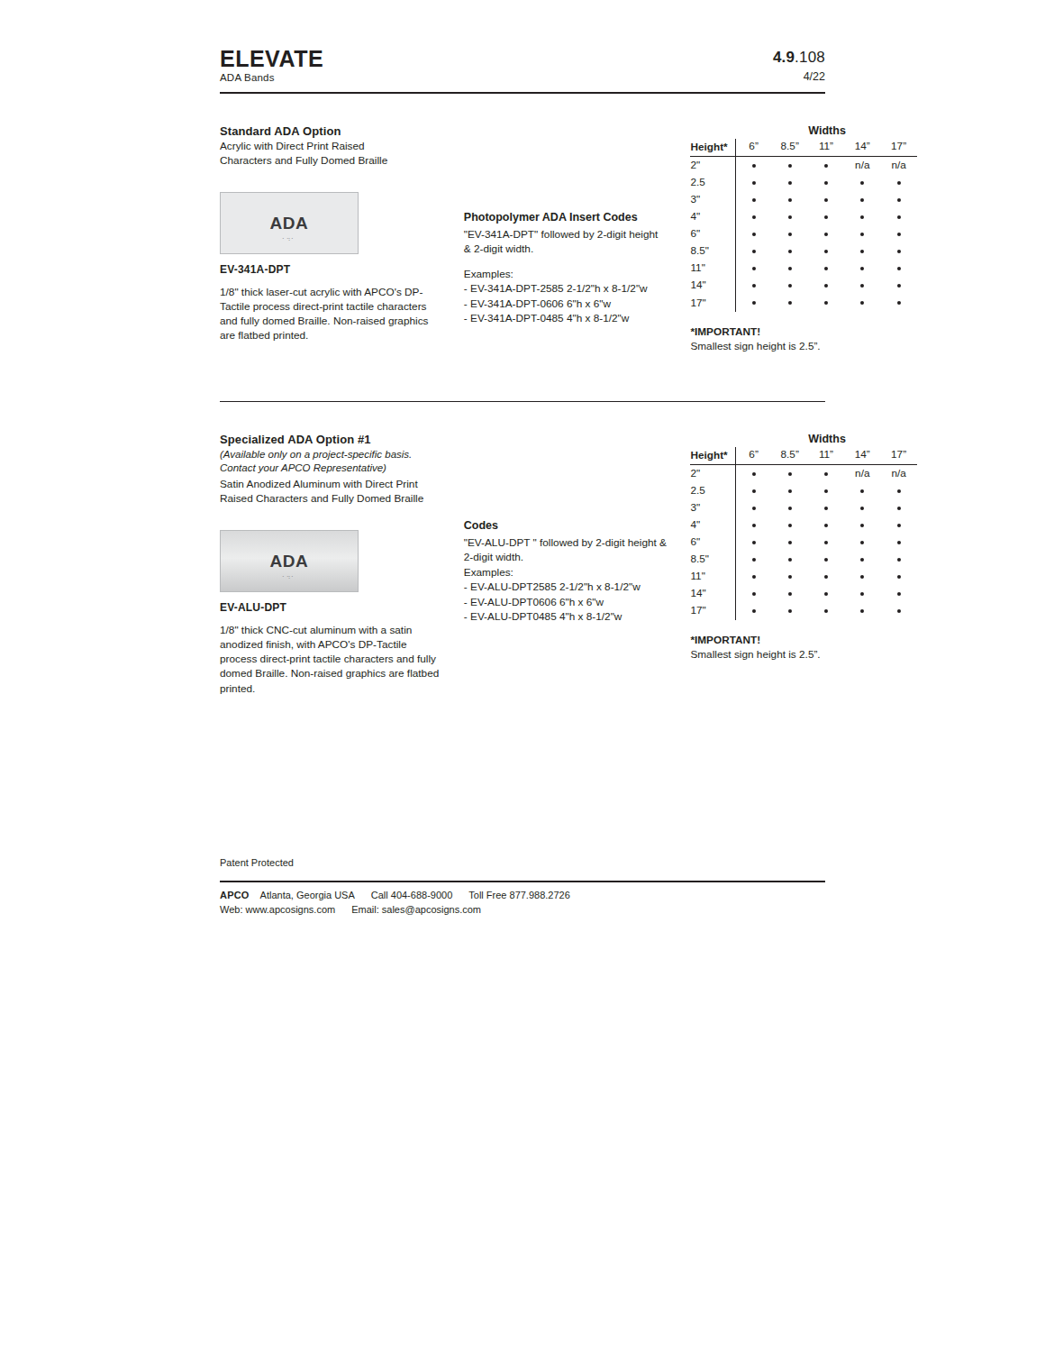ELEVATE
ADA Bands
4.9.108
4/22
Standard ADA Option
Acrylic with Direct Print Raised
Characters and Fully Domed Braille
ADA ⠁⠙⠁
EV-341A-DPT
1/8" thick laser-cut acrylic with APCO's DP-Tactile process direct-print tactile characters and fully domed Braille. Non-raised graphics are flatbed printed.
Photopolymer ADA Insert Codes
"EV-341A-DPT" followed by 2-digit height & 2-digit width. Examples:
EV-341A-DPT-2585 2-1/2"h x 8-1/2"w
EV-341A-DPT-0606 6"h x 6"w
EV-341A-DPT-0485 4"h x 8-1/2"w
Widths
| Height* | 6” | 8.5” | 11” | 14” | 17” |
| --- | --- | --- | --- | --- | --- |
| 2" | | | | n/a | n/a |
| 2.5 | | | | | |
| 3" | | | | | |
| 4" | | | | | |
| 6" | | | | | |
| 8.5" | | | | | |
| 11" | | | | | |
| 14" | | | | | |
| 17" | | | | | |
*IMPORTANT!
Smallest sign height is 2.5”.
Specialized ADA Option #1
(Available only on a project-specific basis. Contact your APCO Representative)
Satin Anodized Aluminum with Direct Print Raised Characters and Fully Domed Braille
ADA ⠁⠙⠁
EV-ALU-DPT
1/8" thick CNC-cut aluminum with a satin anodized finish, with APCO's DP-Tactile process direct-print tactile characters and fully domed Braille. Non-raised graphics are flatbed printed.
Codes
"EV-ALU-DPT " followed by 2-digit height & 2-digit width.
Examples:
EV-ALU-DPT2585 2-1/2"h x 8-1/2"w
EV-ALU-DPT0606 6"h x 6"w
EV-ALU-DPT0485 4"h x 8-1/2"w
Widths
| Height* | 6” | 8.5” | 11” | 14” | 17” |
| --- | --- | --- | --- | --- | --- |
| 2" | | | | n/a | n/a |
| 2.5 | | | | | |
| 3" | | | | | |
| 4" | | | | | |
| 6" | | | | | |
| 8.5" | | | | | |
| 11" | | | | | |
| 14" | | | | | |
| 17" | | | | | |
*IMPORTANT!
Smallest sign height is 2.5”.
Patent Protected
APCO Atlanta, Georgia USA Call 404-688-9000 Toll Free 877.988.2726
Web: www.apcosigns.com Email: sales@apcosigns.com